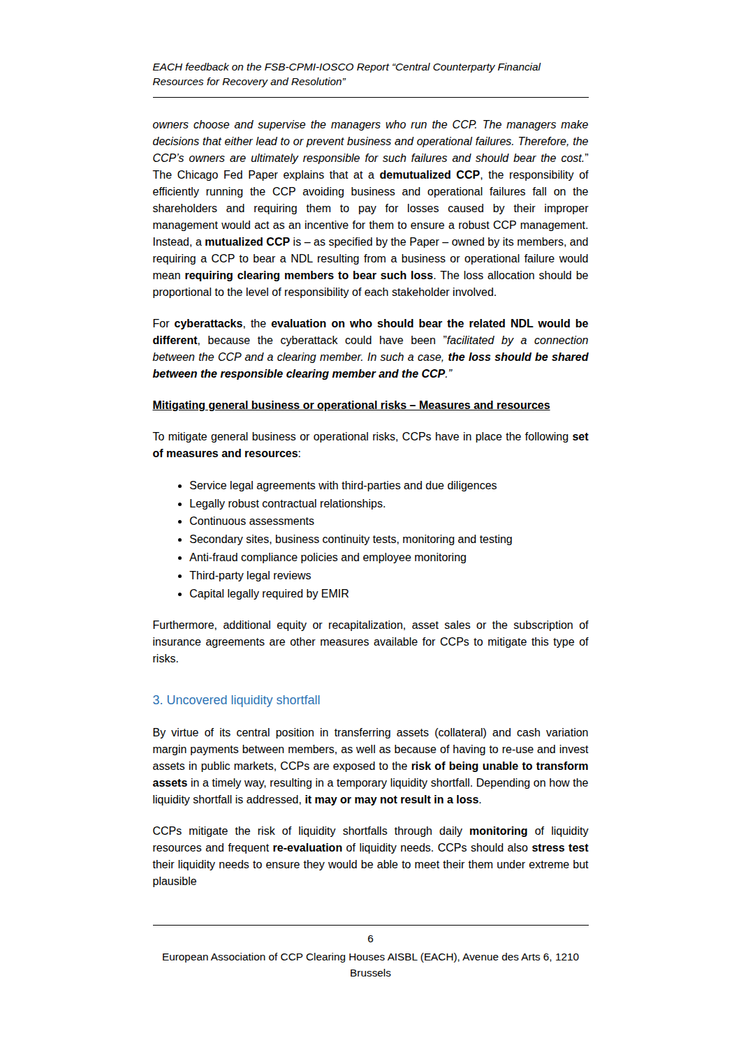EACH feedback on the FSB-CPMI-IOSCO Report “Central Counterparty Financial Resources for Recovery and Resolution”
owners choose and supervise the managers who run the CCP. The managers make decisions that either lead to or prevent business and operational failures. Therefore, the CCP’s owners are ultimately responsible for such failures and should bear the cost.” The Chicago Fed Paper explains that at a demutualized CCP, the responsibility of efficiently running the CCP avoiding business and operational failures fall on the shareholders and requiring them to pay for losses caused by their improper management would act as an incentive for them to ensure a robust CCP management. Instead, a mutualized CCP is – as specified by the Paper – owned by its members, and requiring a CCP to bear a NDL resulting from a business or operational failure would mean requiring clearing members to bear such loss. The loss allocation should be proportional to the level of responsibility of each stakeholder involved.
For cyberattacks, the evaluation on who should bear the related NDL would be different, because the cyberattack could have been ”facilitated by a connection between the CCP and a clearing member. In such a case, the loss should be shared between the responsible clearing member and the CCP.”
Mitigating general business or operational risks – Measures and resources
To mitigate general business or operational risks, CCPs have in place the following set of measures and resources:
Service legal agreements with third-parties and due diligences
Legally robust contractual relationships.
Continuous assessments
Secondary sites, business continuity tests, monitoring and testing
Anti-fraud compliance policies and employee monitoring
Third-party legal reviews
Capital legally required by EMIR
Furthermore, additional equity or recapitalization, asset sales or the subscription of insurance agreements are other measures available for CCPs to mitigate this type of risks.
3. Uncovered liquidity shortfall
By virtue of its central position in transferring assets (collateral) and cash variation margin payments between members, as well as because of having to re-use and invest assets in public markets, CCPs are exposed to the risk of being unable to transform assets in a timely way, resulting in a temporary liquidity shortfall. Depending on how the liquidity shortfall is addressed, it may or may not result in a loss.
CCPs mitigate the risk of liquidity shortfalls through daily monitoring of liquidity resources and frequent re-evaluation of liquidity needs. CCPs should also stress test their liquidity needs to ensure they would be able to meet their them under extreme but plausible
6
European Association of CCP Clearing Houses AISBL (EACH), Avenue des Arts 6, 1210 Brussels